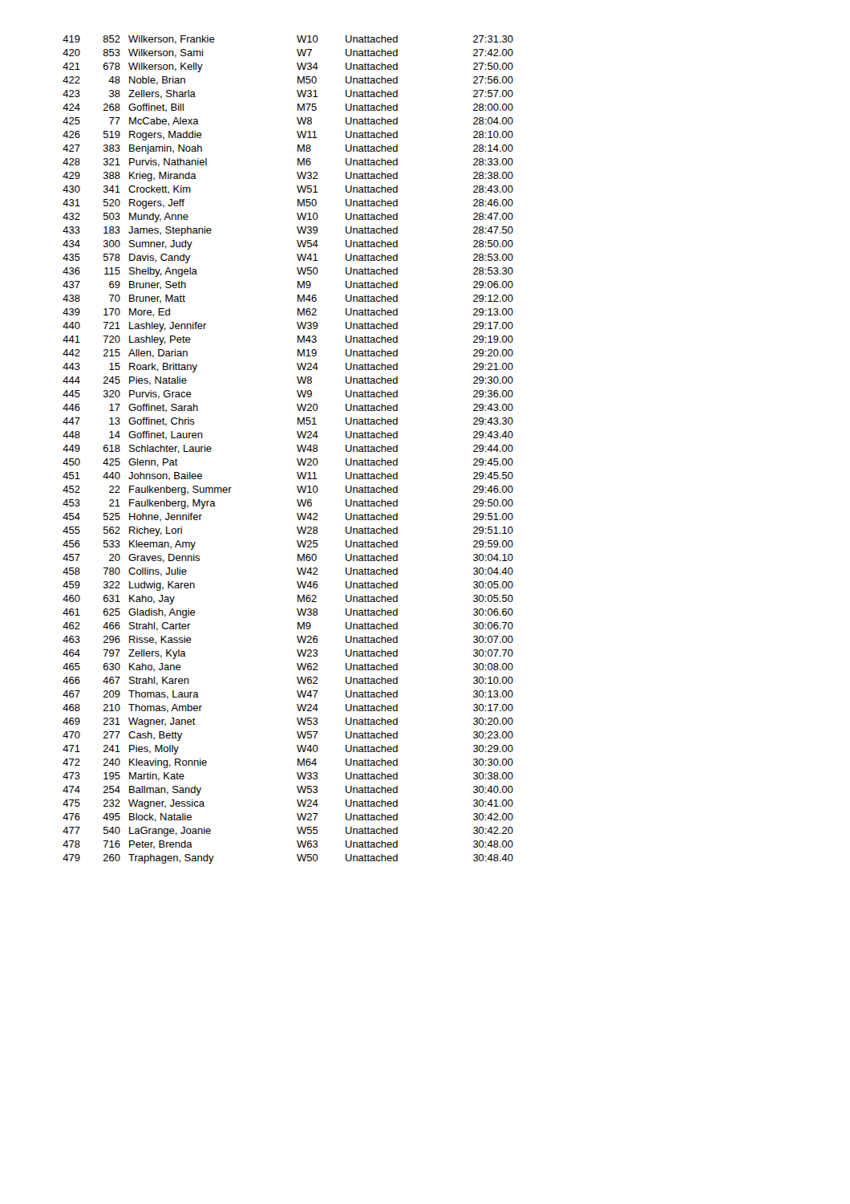| 419 | 852 | Wilkerson, Frankie | W10 | Unattached | 27:31.30 |
| 420 | 853 | Wilkerson, Sami | W7 | Unattached | 27:42.00 |
| 421 | 678 | Wilkerson, Kelly | W34 | Unattached | 27:50.00 |
| 422 | 48 | Noble, Brian | M50 | Unattached | 27:56.00 |
| 423 | 38 | Zellers, Sharla | W31 | Unattached | 27:57.00 |
| 424 | 268 | Goffinet, Bill | M75 | Unattached | 28:00.00 |
| 425 | 77 | McCabe, Alexa | W8 | Unattached | 28:04.00 |
| 426 | 519 | Rogers, Maddie | W11 | Unattached | 28:10.00 |
| 427 | 383 | Benjamin, Noah | M8 | Unattached | 28:14.00 |
| 428 | 321 | Purvis, Nathaniel | M6 | Unattached | 28:33.00 |
| 429 | 388 | Krieg, Miranda | W32 | Unattached | 28:38.00 |
| 430 | 341 | Crockett, Kim | W51 | Unattached | 28:43.00 |
| 431 | 520 | Rogers, Jeff | M50 | Unattached | 28:46.00 |
| 432 | 503 | Mundy, Anne | W10 | Unattached | 28:47.00 |
| 433 | 183 | James, Stephanie | W39 | Unattached | 28:47.50 |
| 434 | 300 | Sumner, Judy | W54 | Unattached | 28:50.00 |
| 435 | 578 | Davis, Candy | W41 | Unattached | 28:53.00 |
| 436 | 115 | Shelby, Angela | W50 | Unattached | 28:53.30 |
| 437 | 69 | Bruner, Seth | M9 | Unattached | 29:06.00 |
| 438 | 70 | Bruner, Matt | M46 | Unattached | 29:12.00 |
| 439 | 170 | More, Ed | M62 | Unattached | 29:13.00 |
| 440 | 721 | Lashley, Jennifer | W39 | Unattached | 29:17.00 |
| 441 | 720 | Lashley, Pete | M43 | Unattached | 29:19.00 |
| 442 | 215 | Allen, Darian | M19 | Unattached | 29:20.00 |
| 443 | 15 | Roark, Brittany | W24 | Unattached | 29:21.00 |
| 444 | 245 | Pies, Natalie | W8 | Unattached | 29:30.00 |
| 445 | 320 | Purvis, Grace | W9 | Unattached | 29:36.00 |
| 446 | 17 | Goffinet, Sarah | W20 | Unattached | 29:43.00 |
| 447 | 13 | Goffinet, Chris | M51 | Unattached | 29:43.30 |
| 448 | 14 | Goffinet, Lauren | W24 | Unattached | 29:43.40 |
| 449 | 618 | Schlachter, Laurie | W48 | Unattached | 29:44.00 |
| 450 | 425 | Glenn, Pat | W20 | Unattached | 29:45.00 |
| 451 | 440 | Johnson, Bailee | W11 | Unattached | 29:45.50 |
| 452 | 22 | Faulkenberg, Summer | W10 | Unattached | 29:46.00 |
| 453 | 21 | Faulkenberg, Myra | W6 | Unattached | 29:50.00 |
| 454 | 525 | Hohne, Jennifer | W42 | Unattached | 29:51.00 |
| 455 | 562 | Richey, Lori | W28 | Unattached | 29:51.10 |
| 456 | 533 | Kleeman, Amy | W25 | Unattached | 29:59.00 |
| 457 | 20 | Graves, Dennis | M60 | Unattached | 30:04.10 |
| 458 | 780 | Collins, Julie | W42 | Unattached | 30:04.40 |
| 459 | 322 | Ludwig, Karen | W46 | Unattached | 30:05.00 |
| 460 | 631 | Kaho, Jay | M62 | Unattached | 30:05.50 |
| 461 | 625 | Gladish, Angie | W38 | Unattached | 30:06.60 |
| 462 | 466 | Strahl, Carter | M9 | Unattached | 30:06.70 |
| 463 | 296 | Risse, Kassie | W26 | Unattached | 30:07.00 |
| 464 | 797 | Zellers, Kyla | W23 | Unattached | 30:07.70 |
| 465 | 630 | Kaho, Jane | W62 | Unattached | 30:08.00 |
| 466 | 467 | Strahl, Karen | W62 | Unattached | 30:10.00 |
| 467 | 209 | Thomas, Laura | W47 | Unattached | 30:13.00 |
| 468 | 210 | Thomas, Amber | W24 | Unattached | 30:17.00 |
| 469 | 231 | Wagner, Janet | W53 | Unattached | 30:20.00 |
| 470 | 277 | Cash, Betty | W57 | Unattached | 30:23.00 |
| 471 | 241 | Pies, Molly | W40 | Unattached | 30:29.00 |
| 472 | 240 | Kleaving, Ronnie | M64 | Unattached | 30:30.00 |
| 473 | 195 | Martin, Kate | W33 | Unattached | 30:38.00 |
| 474 | 254 | Ballman, Sandy | W53 | Unattached | 30:40.00 |
| 475 | 232 | Wagner, Jessica | W24 | Unattached | 30:41.00 |
| 476 | 495 | Block, Natalie | W27 | Unattached | 30:42.00 |
| 477 | 540 | LaGrange, Joanie | W55 | Unattached | 30:42.20 |
| 478 | 716 | Peter, Brenda | W63 | Unattached | 30:48.00 |
| 479 | 260 | Traphagen, Sandy | W50 | Unattached | 30:48.40 |